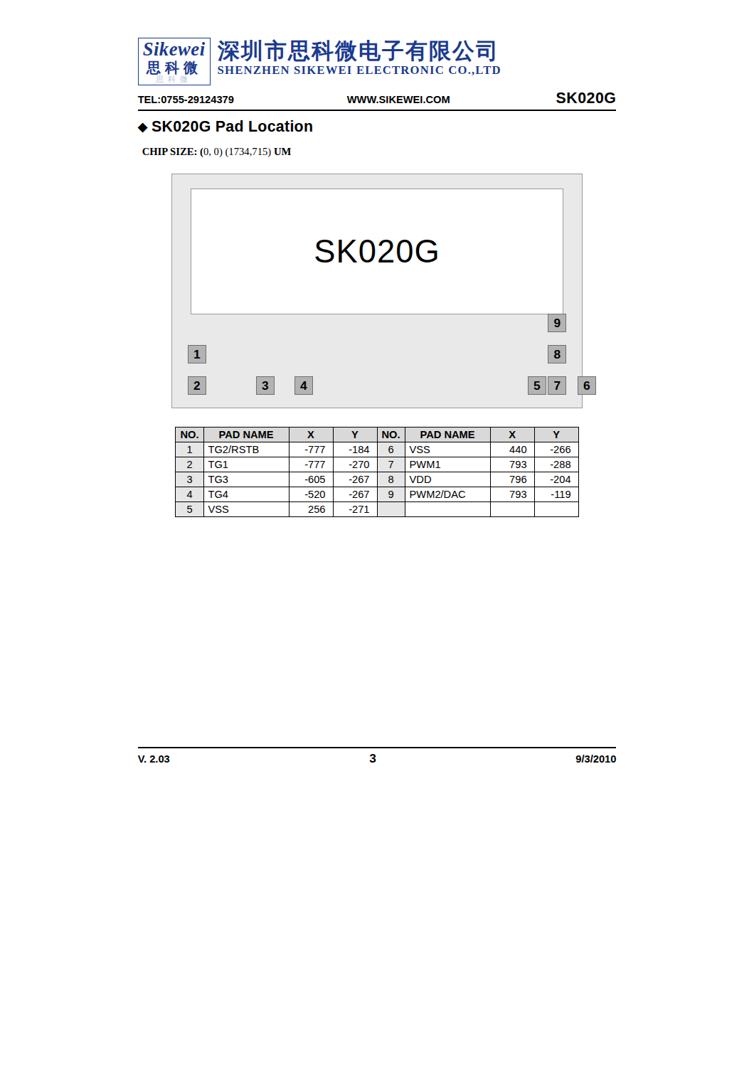Sikewei
思科微
思科微
深圳市思科微电子有限公司
SHENZHEN SIKEWEI ELECTRONIC CO.,LTD
TEL:0755-29124379
WWW.SIKEWEI.COM
SK020G
◆SK020G Pad Location
CHIP SIZE: (0, 0) (1734,715) UM
SK020G
1
2
3
4
5
6
7
8
9
| NO. | PAD NAME | X | Y | NO. | PAD NAME | X | Y |
| --- | --- | --- | --- | --- | --- | --- | --- |
| 1 | TG2/RSTB | -777 | -184 | 6 | VSS | 440 | -266 |
| 2 | TG1 | -777 | -270 | 7 | PWM1 | 793 | -288 |
| 3 | TG3 | -605 | -267 | 8 | VDD | 796 | -204 |
| 4 | TG4 | -520 | -267 | 9 | PWM2/DAC | 793 | -119 |
| 5 | VSS | 256 | -271 | | | | |
V. 2.03
3
9/3/2010